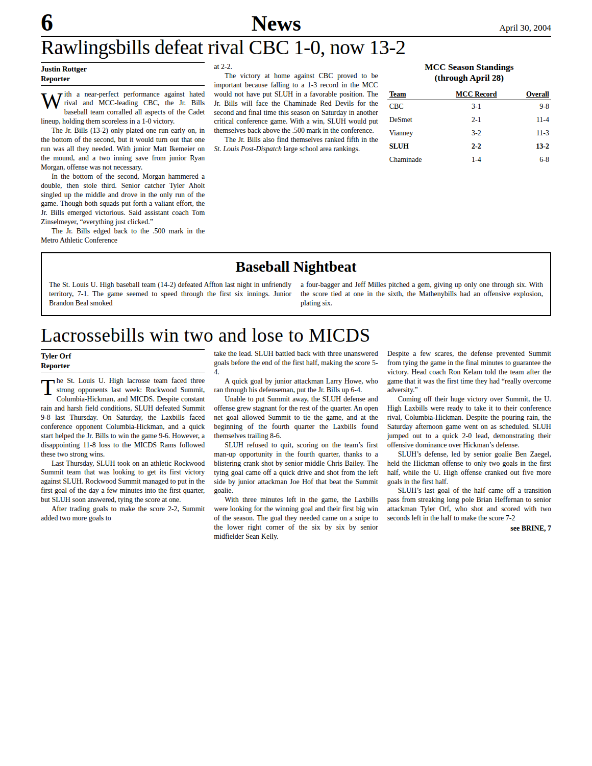6
News
April 30, 2004
Rawlingsbills defeat rival CBC 1-0, now 13-2
Justin Rottger Reporter
With a near-perfect performance against hated rival and MCC-leading CBC, the Jr. Bills baseball team corralled all aspects of the Cadet lineup, holding them scoreless in a 1-0 victory.
The Jr. Bills (13-2) only plated one run early on, in the bottom of the second, but it would turn out that one run was all they needed. With junior Matt Ikemeier on the mound, and a two inning save from junior Ryan Morgan, offense was not necessary.
In the bottom of the second, Morgan hammered a double, then stole third. Senior catcher Tyler Aholt singled up the middle and drove in the only run of the game. Though both squads put forth a valiant effort, the Jr. Bills emerged victorious. Said assistant coach Tom Zinselmeyer, “everything just clicked.”
The Jr. Bills edged back to the .500 mark in the Metro Athletic Conference
at 2-2.
The victory at home against CBC proved to be important because falling to a 1-3 record in the MCC would not have put SLUH in a favorable position. The Jr. Bills will face the Chaminade Red Devils for the second and final time this season on Saturday in another critical conference game. With a win, SLUH would put themselves back above the .500 mark in the conference.
The Jr. Bills also find themselves ranked fifth in the St. Louis Post-Dispatch large school area rankings.
MCC Season Standings
(through April 28)
| Team | MCC Record | Overall |
| --- | --- | --- |
| CBC | 3-1 | 9-8 |
| DeSmet | 2-1 | 11-4 |
| Vianney | 3-2 | 11-3 |
| SLUH | 2-2 | 13-2 |
| Chaminade | 1-4 | 6-8 |
Baseball Nightbeat
The St. Louis U. High baseball team (14-2) defeated Affton last night in unfriendly territory, 7-1. The game seemed to speed through the first six innings. Junior Brandon Beal smoked
a four-bagger and Jeff Milles pitched a gem, giving up only one through six. With the score tied at one in the sixth, the Mathenybills had an offensive explosion, plating six.
Lacrossebills win two and lose to MICDS
Tyler Orf Reporter
The St. Louis U. High lacrosse team faced three strong opponents last week: Rockwood Summit, Columbia-Hickman, and MICDS. Despite constant rain and harsh field conditions, SLUH defeated Summit 9-8 last Thursday. On Saturday, the Laxbills faced conference opponent Columbia-Hickman, and a quick start helped the Jr. Bills to win the game 9-6. However, a disappointing 11-8 loss to the MICDS Rams followed these two strong wins.
Last Thursday, SLUH took on an athletic Rockwood Summit team that was looking to get its first victory against SLUH. Rockwood Summit managed to put in the first goal of the day a few minutes into the first quarter, but SLUH soon answered, tying the score at one.
After trading goals to make the score 2-2, Summit added two more goals to
take the lead. SLUH battled back with three unanswered goals before the end of the first half, making the score 5-4.
A quick goal by junior attackman Larry Howe, who ran through his defenseman, put the Jr. Bills up 6-4.
Unable to put Summit away, the SLUH defense and offense grew stagnant for the rest of the quarter. An open net goal allowed Summit to tie the game, and at the beginning of the fourth quarter the Laxbills found themselves trailing 8-6.
SLUH refused to quit, scoring on the team’s first man-up opportunity in the fourth quarter, thanks to a blistering crank shot by senior middle Chris Bailey. The tying goal came off a quick drive and shot from the left side by junior attackman Joe Hof that beat the Summit goalie.
With three minutes left in the game, the Laxbills were looking for the winning goal and their first big win of the season. The goal they needed came on a snipe to the lower right corner of the six by six by senior midfielder Sean Kelly.
Despite a few scares, the defense prevented Summit from tying the game in the final minutes to guarantee the victory. Head coach Ron Kelam told the team after the game that it was the first time they had “really overcome adversity.”
Coming off their huge victory over Summit, the U. High Laxbills were ready to take it to their conference rival, Columbia-Hickman. Despite the pouring rain, the Saturday afternoon game went on as scheduled. SLUH jumped out to a quick 2-0 lead, demonstrating their offensive dominance over Hickman’s defense.
SLUH’s defense, led by senior goalie Ben Zaegel, held the Hickman offense to only two goals in the first half, while the U. High offense cranked out five more goals in the first half.
SLUH’s last goal of the half came off a transition pass from streaking long pole Brian Heffernan to senior attackman Tyler Orf, who shot and scored with two seconds left in the half to make the score 7-2
see BRINE, 7